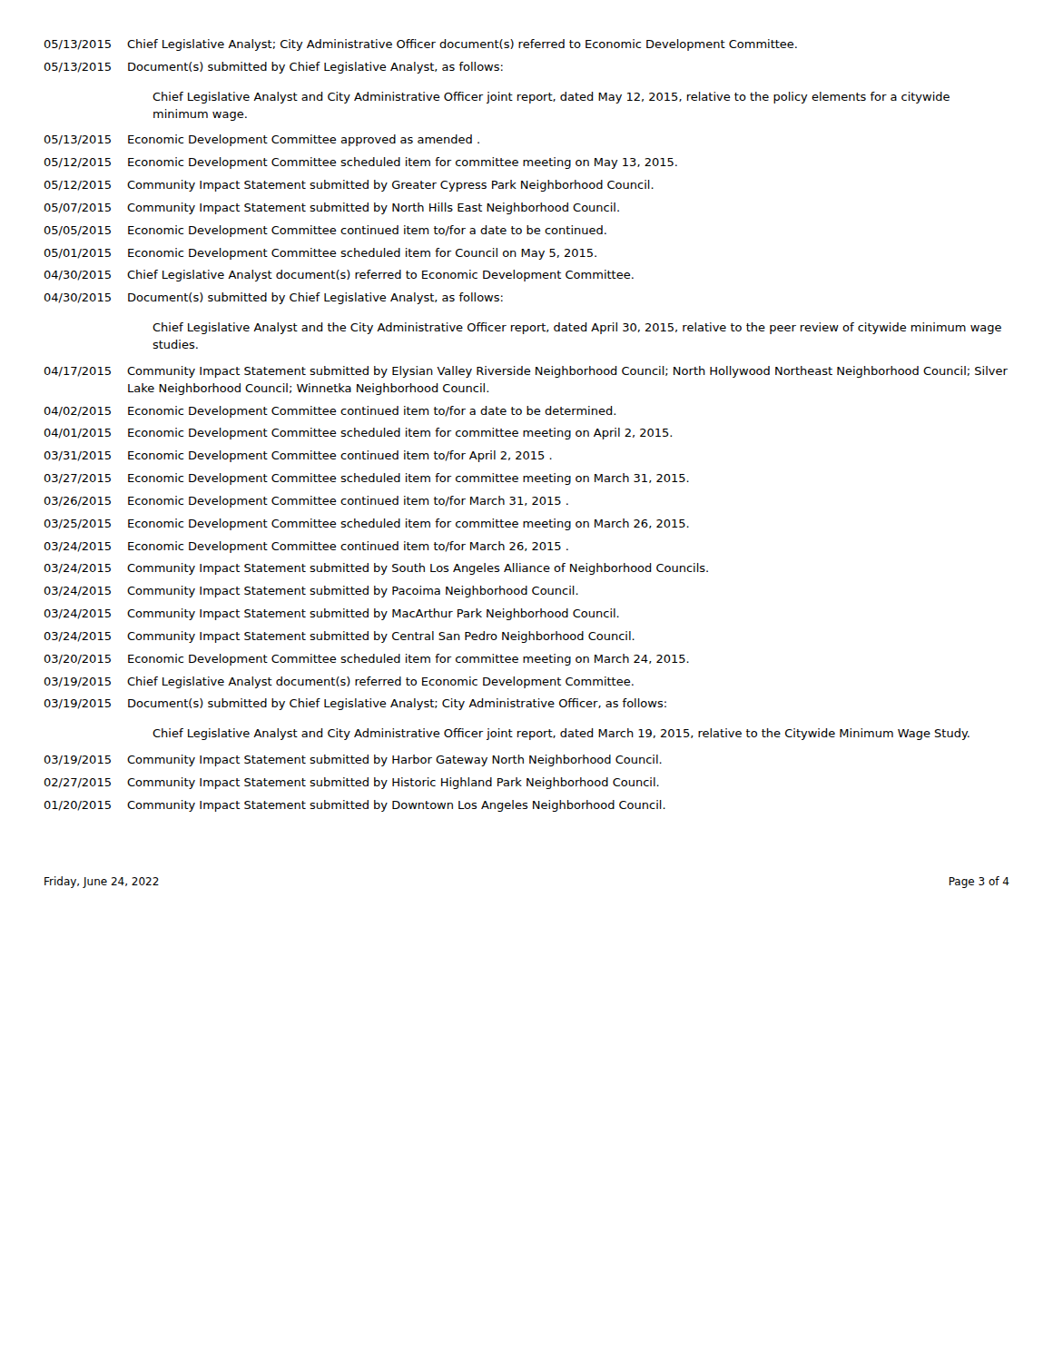| 05/13/2015 | Chief Legislative Analyst; City Administrative Officer document(s) referred to Economic Development Committee. |
| 05/13/2015 | Document(s) submitted by Chief Legislative Analyst, as follows: Chief Legislative Analyst and City Administrative Officer joint report, dated May 12, 2015, relative to the policy elements for a citywide minimum wage. |
| 05/13/2015 | Economic Development Committee approved as amended . |
| 05/12/2015 | Economic Development Committee scheduled item for committee meeting on May 13, 2015. |
| 05/12/2015 | Community Impact Statement submitted by Greater Cypress Park Neighborhood Council. |
| 05/07/2015 | Community Impact Statement submitted by North Hills East Neighborhood Council. |
| 05/05/2015 | Economic Development Committee continued item to/for a date to be continued. |
| 05/01/2015 | Economic Development Committee scheduled item for Council on May 5, 2015. |
| 04/30/2015 | Chief Legislative Analyst document(s) referred to Economic Development Committee. |
| 04/30/2015 | Document(s) submitted by Chief Legislative Analyst, as follows: Chief Legislative Analyst and the City Administrative Officer report, dated April 30, 2015, relative to the peer review of citywide minimum wage studies. |
| 04/17/2015 | Community Impact Statement submitted by Elysian Valley Riverside Neighborhood Council; North Hollywood Northeast Neighborhood Council; Silver Lake Neighborhood Council; Winnetka Neighborhood Council. |
| 04/02/2015 | Economic Development Committee continued item to/for a date to be determined. |
| 04/01/2015 | Economic Development Committee scheduled item for committee meeting on April 2, 2015. |
| 03/31/2015 | Economic Development Committee continued item to/for April 2, 2015 . |
| 03/27/2015 | Economic Development Committee scheduled item for committee meeting on March 31, 2015. |
| 03/26/2015 | Economic Development Committee continued item to/for March 31, 2015 . |
| 03/25/2015 | Economic Development Committee scheduled item for committee meeting on March 26, 2015. |
| 03/24/2015 | Economic Development Committee continued item to/for March 26, 2015 . |
| 03/24/2015 | Community Impact Statement submitted by South Los Angeles Alliance of Neighborhood Councils. |
| 03/24/2015 | Community Impact Statement submitted by Pacoima Neighborhood Council. |
| 03/24/2015 | Community Impact Statement submitted by MacArthur Park Neighborhood Council. |
| 03/24/2015 | Community Impact Statement submitted by Central San Pedro Neighborhood Council. |
| 03/20/2015 | Economic Development Committee scheduled item for committee meeting on March 24, 2015. |
| 03/19/2015 | Chief Legislative Analyst document(s) referred to Economic Development Committee. |
| 03/19/2015 | Document(s) submitted by Chief Legislative Analyst; City Administrative Officer, as follows: Chief Legislative Analyst and City Administrative Officer joint report, dated March 19, 2015, relative to the Citywide Minimum Wage Study. |
| 03/19/2015 | Community Impact Statement submitted by Harbor Gateway North Neighborhood Council. |
| 02/27/2015 | Community Impact Statement submitted by Historic Highland Park Neighborhood Council. |
| 01/20/2015 | Community Impact Statement submitted by Downtown Los Angeles Neighborhood Council. |
Friday, June 24, 2022 Page 3 of 4